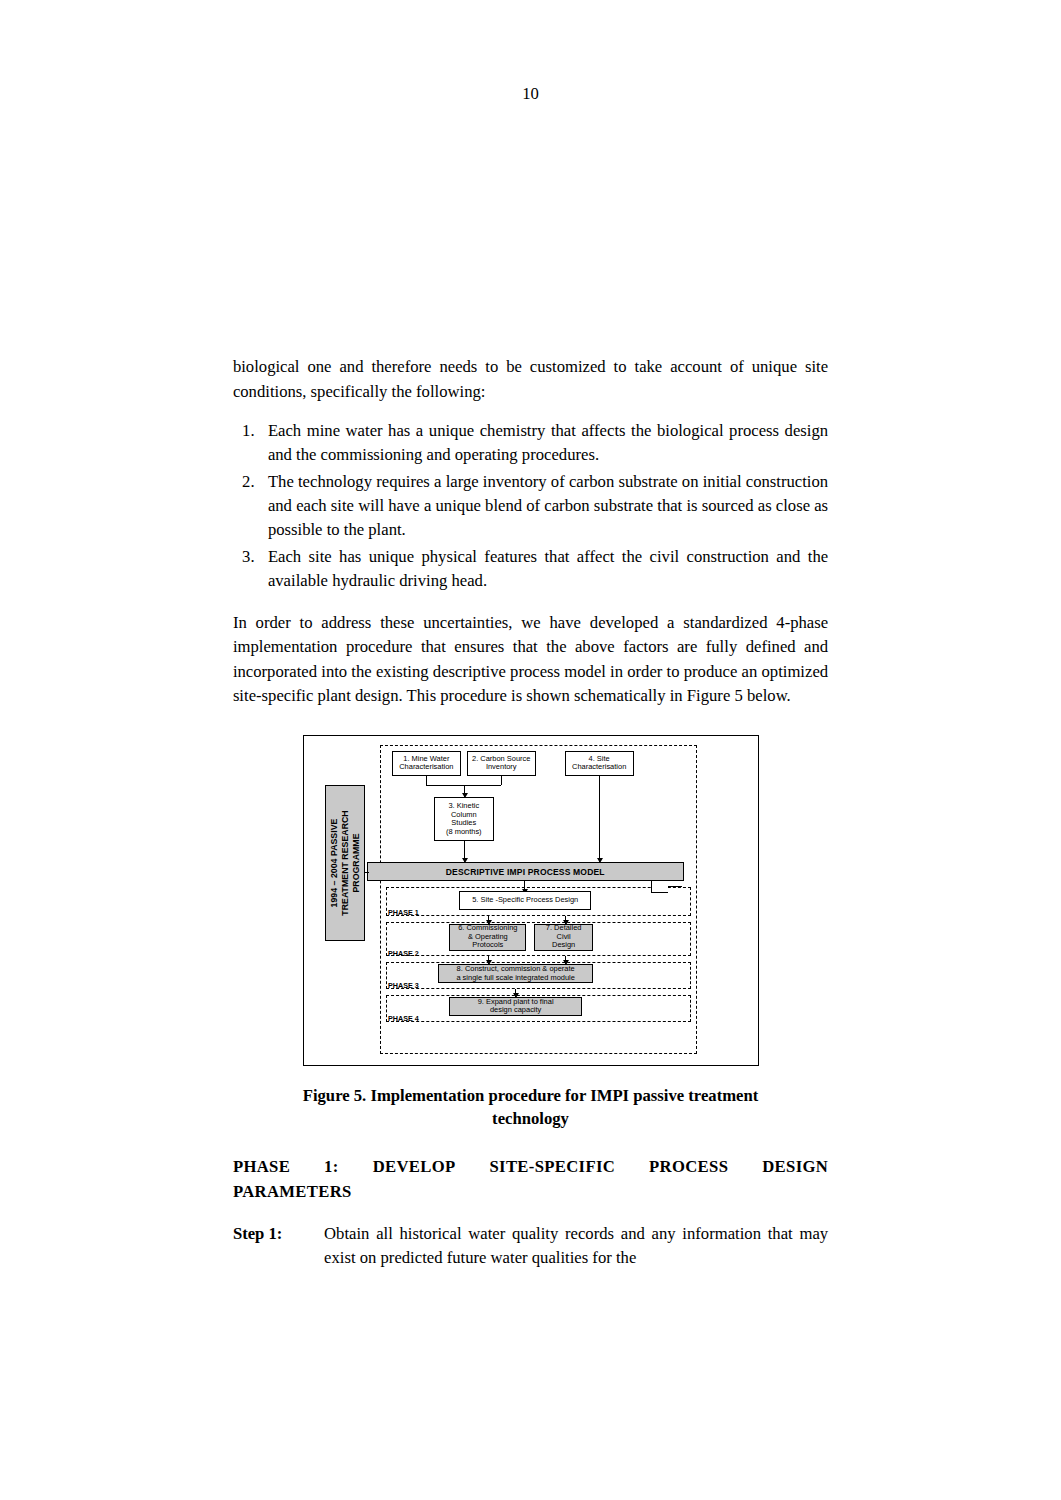10
biological one and therefore needs to be customized to take account of unique site conditions, specifically the following:
Each mine water has a unique chemistry that affects the biological process design and the commissioning and operating procedures.
The technology requires a large inventory of carbon substrate on initial construction and each site will have a unique blend of carbon substrate that is sourced as close as possible to the plant.
Each site has unique physical features that affect the civil construction and the available hydraulic driving head.
In order to address these uncertainties, we have developed a standardized 4-phase implementation procedure that ensures that the above factors are fully defined and incorporated into the existing descriptive process model in order to produce an optimized site-specific plant design. This procedure is shown schematically in Figure 5 below.
1994 – 2004 PASSIVE
TREATMENT RESEARCH
PROGRAMME
1. Mine Water
Characterisation
2. Carbon Source
Inventory
4. Site
Characterisation
3. Kinetic
Column
Studies
(8 months)
DESCRIPTIVE IMPI PROCESS MODEL
5. Site -Specific Process Design
PHASE 1
6. Commissioning
& Operating
Protocols
7. Detailed
Civil
Design
PHASE 2
8. Construct, commission & operate
a single full scale integrated module
PHASE 3
9. Expand plant to final
design capacity
PHASE 4
Figure 5. Implementation procedure for IMPI passive treatment technology
PHASE 1: DEVELOP SITE-SPECIFIC PROCESS DESIGN PARAMETERS
Step 1:
Obtain all historical water quality records and any information that may exist on predicted future water qualities for the